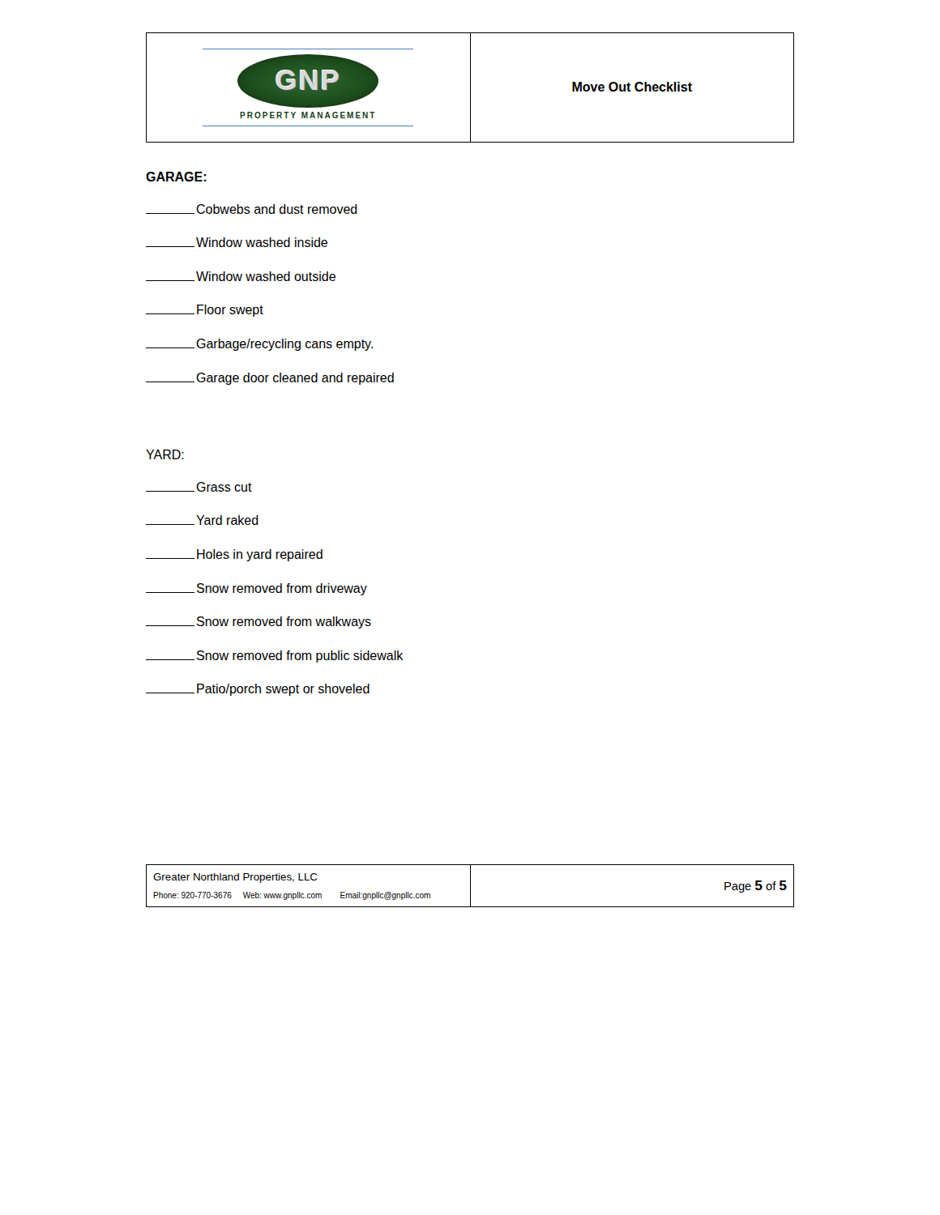| GNP PROPERTY MANAGEMENT | Move Out Checklist |
GARAGE:
Cobwebs and dust removed
Window washed inside
Window washed outside
Floor swept
Garbage/recycling cans empty.
Garage door cleaned and repaired
YARD:
Grass cut
Yard raked
Holes in yard repaired
Snow removed from driveway
Snow removed from walkways
Snow removed from public sidewalk
Patio/porch swept or shoveled
| Greater Northland Properties, LLC Phone: 920-770-3676 Web: www.gnpllc.com Email:gnpllc@gnpllc.com | Page 5 of 5 |